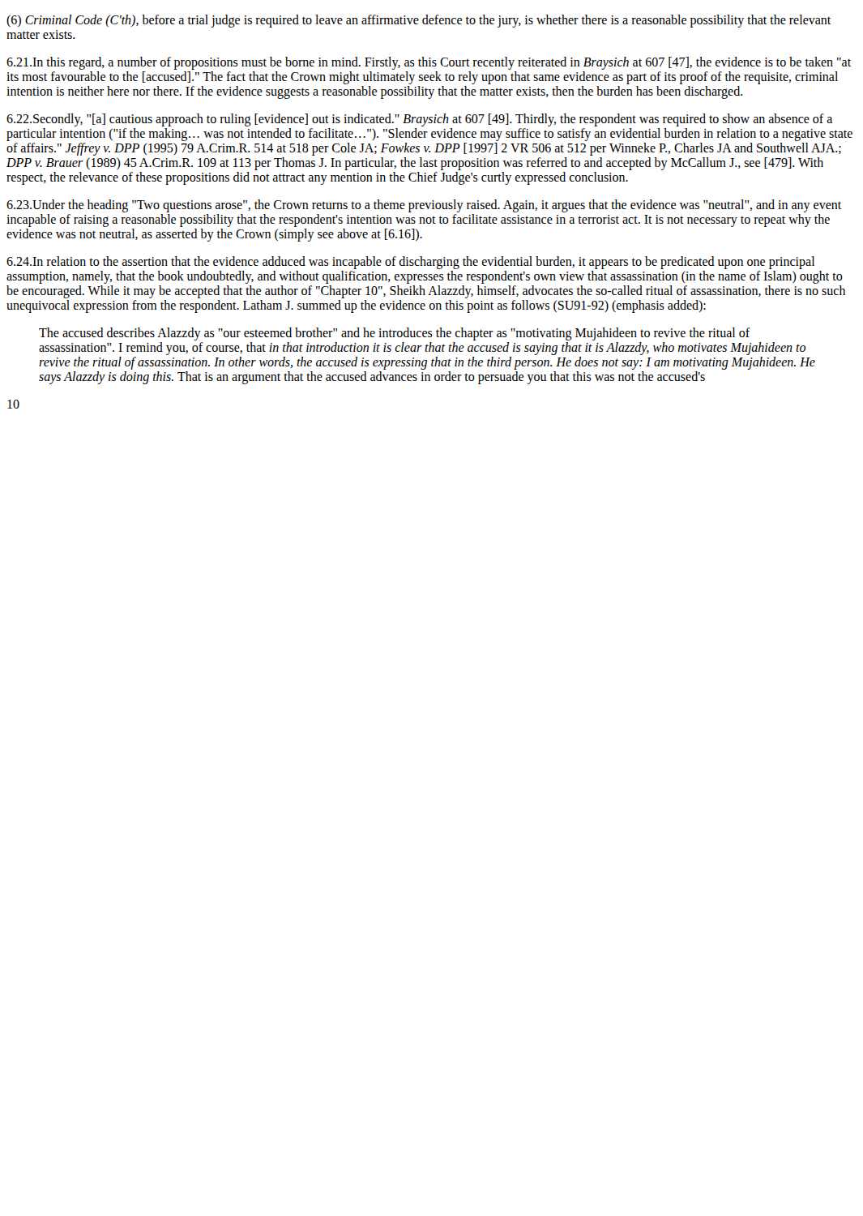(6) Criminal Code (C'th), before a trial judge is required to leave an affirmative defence to the jury, is whether there is a reasonable possibility that the relevant matter exists.
6.21. In this regard, a number of propositions must be borne in mind. Firstly, as this Court recently reiterated in Braysich at 607 [47], the evidence is to be taken "at its most favourable to the [accused]." The fact that the Crown might ultimately seek to rely upon that same evidence as part of its proof of the requisite, criminal intention is neither here nor there. If the evidence suggests a reasonable possibility that the matter exists, then the burden has been discharged.
6.22. Secondly, "[a] cautious approach to ruling [evidence] out is indicated." Braysich at 607 [49]. Thirdly, the respondent was required to show an absence of a particular intention ("if the making… was not intended to facilitate…"). "Slender evidence may suffice to satisfy an evidential burden in relation to a negative state of affairs." Jeffrey v. DPP (1995) 79 A.Crim.R. 514 at 518 per Cole JA; Fowkes v. DPP [1997] 2 VR 506 at 512 per Winneke P., Charles JA and Southwell AJA.; DPP v. Brauer (1989) 45 A.Crim.R. 109 at 113 per Thomas J. In particular, the last proposition was referred to and accepted by McCallum J., see [479]. With respect, the relevance of these propositions did not attract any mention in the Chief Judge's curtly expressed conclusion.
6.23. Under the heading "Two questions arose", the Crown returns to a theme previously raised. Again, it argues that the evidence was "neutral", and in any event incapable of raising a reasonable possibility that the respondent's intention was not to facilitate assistance in a terrorist act. It is not necessary to repeat why the evidence was not neutral, as asserted by the Crown (simply see above at [6.16]).
6.24. In relation to the assertion that the evidence adduced was incapable of discharging the evidential burden, it appears to be predicated upon one principal assumption, namely, that the book undoubtedly, and without qualification, expresses the respondent's own view that assassination (in the name of Islam) ought to be encouraged. While it may be accepted that the author of "Chapter 10", Sheikh Alazzdy, himself, advocates the so-called ritual of assassination, there is no such unequivocal expression from the respondent. Latham J. summed up the evidence on this point as follows (SU91-92) (emphasis added):
The accused describes Alazzdy as "our esteemed brother" and he introduces the chapter as "motivating Mujahideen to revive the ritual of assassination". I remind you, of course, that in that introduction it is clear that the accused is saying that it is Alazzdy, who motivates Mujahideen to revive the ritual of assassination. In other words, the accused is expressing that in the third person. He does not say: I am motivating Mujahideen. He says Alazzdy is doing this. That is an argument that the accused advances in order to persuade you that this was not the accused's
10